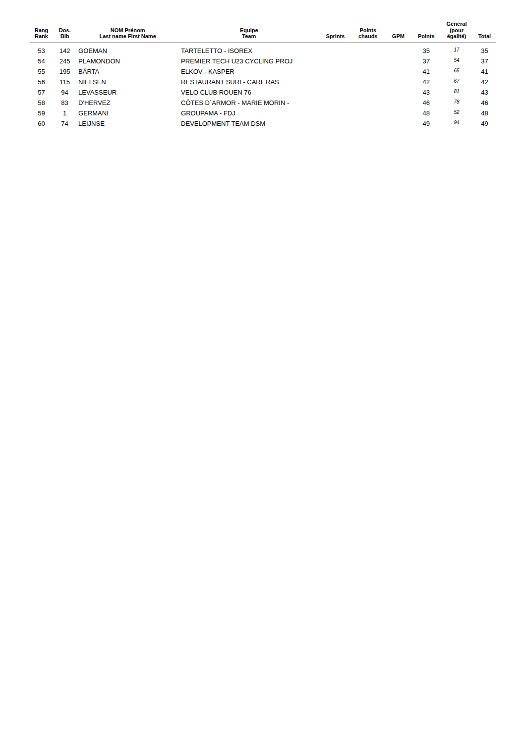| Rang Rank | Dos. Bib | NOM Prénom Last name First Name | Equipe Team | Sprints | Points chauds | GPM | Points | Général (pour égalité) | Total |
| --- | --- | --- | --- | --- | --- | --- | --- | --- | --- |
| 53 | 142 | GOEMAN | TARTELETTO - ISOREX | | | | 35 | 17 | 35 |
| 54 | 245 | PLAMONDON | PREMIER TECH U23 CYCLING PROJ | | | | 37 | 54 | 37 |
| 55 | 195 | BÁRTA | ELKOV - KASPER | | | | 41 | 65 | 41 |
| 56 | 115 | NIELSEN | RESTAURANT SURI - CARL RAS | | | | 42 | 67 | 42 |
| 57 | 94 | LEVASSEUR | VELO CLUB ROUEN 76 | | | | 43 | 81 | 43 |
| 58 | 83 | D'HERVEZ | CÔTES D`ARMOR - MARIE MORIN - | | | | 46 | 78 | 46 |
| 59 | 1 | GERMANI | GROUPAMA - FDJ | | | | 48 | 52 | 48 |
| 60 | 74 | LEIJNSE | DEVELOPMENT TEAM DSM | | | | 49 | 94 | 49 |